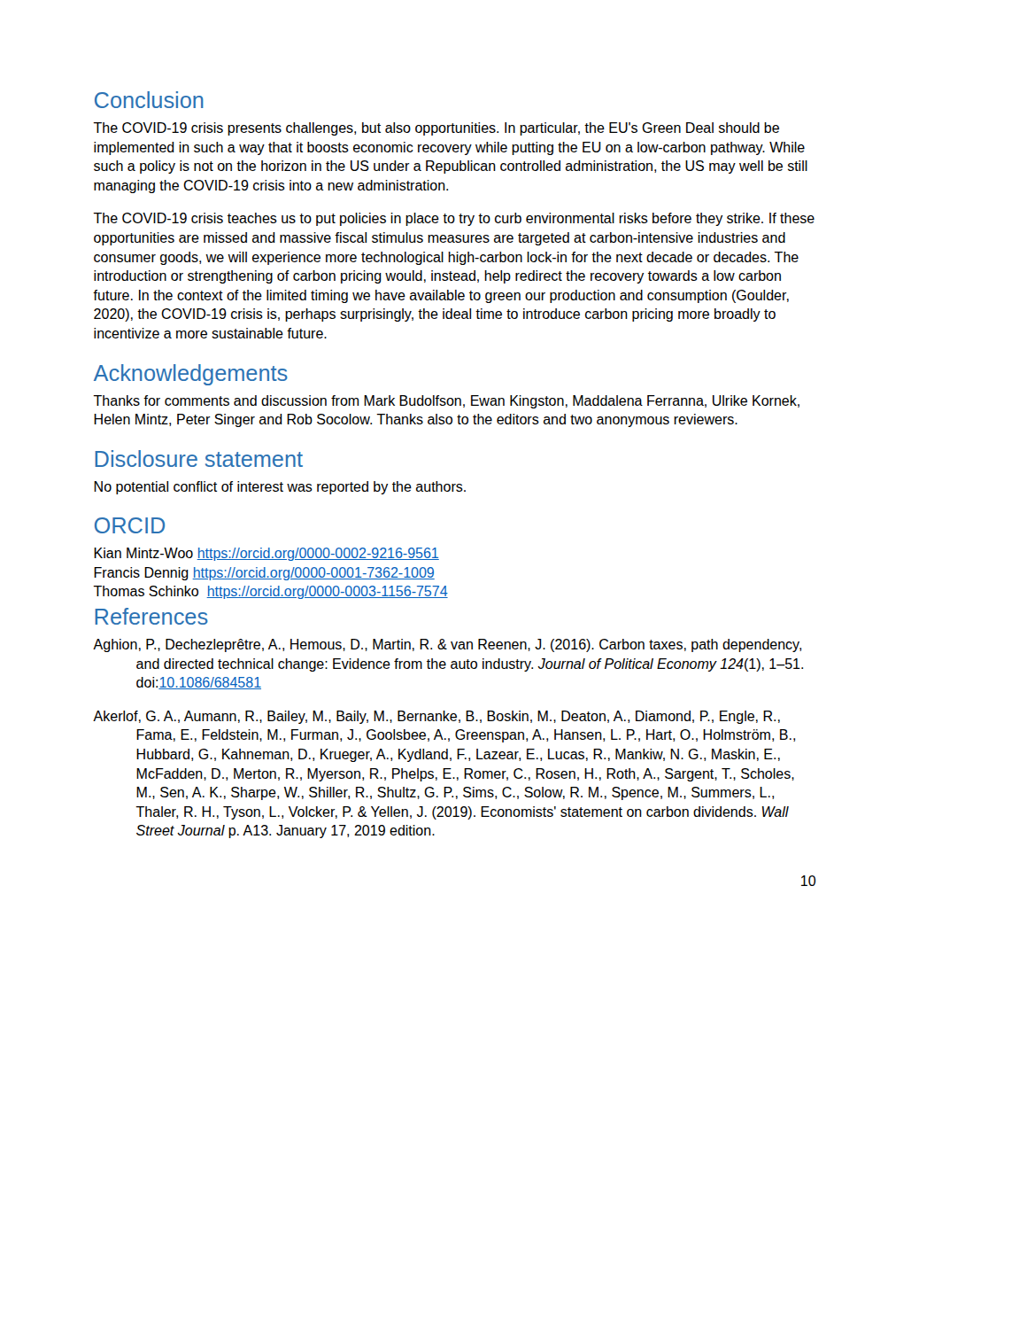Conclusion
The COVID-19 crisis presents challenges, but also opportunities. In particular, the EU's Green Deal should be implemented in such a way that it boosts economic recovery while putting the EU on a low-carbon pathway. While such a policy is not on the horizon in the US under a Republican controlled administration, the US may well be still managing the COVID-19 crisis into a new administration.
The COVID-19 crisis teaches us to put policies in place to try to curb environmental risks before they strike. If these opportunities are missed and massive fiscal stimulus measures are targeted at carbon-intensive industries and consumer goods, we will experience more technological high-carbon lock-in for the next decade or decades. The introduction or strengthening of carbon pricing would, instead, help redirect the recovery towards a low carbon future. In the context of the limited timing we have available to green our production and consumption (Goulder, 2020), the COVID-19 crisis is, perhaps surprisingly, the ideal time to introduce carbon pricing more broadly to incentivize a more sustainable future.
Acknowledgements
Thanks for comments and discussion from Mark Budolfson, Ewan Kingston, Maddalena Ferranna, Ulrike Kornek, Helen Mintz, Peter Singer and Rob Socolow. Thanks also to the editors and two anonymous reviewers.
Disclosure statement
No potential conflict of interest was reported by the authors.
ORCID
Kian Mintz-Woo https://orcid.org/0000-0002-9216-9561
Francis Dennig https://orcid.org/0000-0001-7362-1009
Thomas Schinko https://orcid.org/0000-0003-1156-7574
References
Aghion, P., Dechezleprêtre, A., Hemous, D., Martin, R. & van Reenen, J. (2016). Carbon taxes, path dependency, and directed technical change: Evidence from the auto industry. Journal of Political Economy 124(1), 1–51. doi:10.1086/684581
Akerlof, G. A., Aumann, R., Bailey, M., Baily, M., Bernanke, B., Boskin, M., Deaton, A., Diamond, P., Engle, R., Fama, E., Feldstein, M., Furman, J., Goolsbee, A., Greenspan, A., Hansen, L. P., Hart, O., Holmström, B., Hubbard, G., Kahneman, D., Krueger, A., Kydland, F., Lazear, E., Lucas, R., Mankiw, N. G., Maskin, E., McFadden, D., Merton, R., Myerson, R., Phelps, E., Romer, C., Rosen, H., Roth, A., Sargent, T., Scholes, M., Sen, A. K., Sharpe, W., Shiller, R., Shultz, G. P., Sims, C., Solow, R. M., Spence, M., Summers, L., Thaler, R. H., Tyson, L., Volcker, P. & Yellen, J. (2019). Economists' statement on carbon dividends. Wall Street Journal p. A13. January 17, 2019 edition.
10